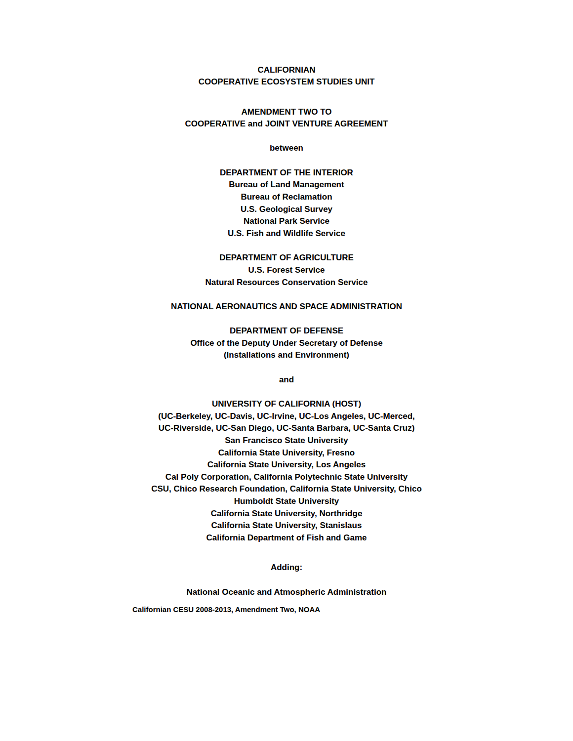CALIFORNIAN
COOPERATIVE ECOSYSTEM STUDIES UNIT
AMENDMENT TWO TO
COOPERATIVE and JOINT VENTURE AGREEMENT
between
DEPARTMENT OF THE INTERIOR
Bureau of Land Management
Bureau of Reclamation
U.S. Geological Survey
National Park Service
U.S. Fish and Wildlife Service
DEPARTMENT OF AGRICULTURE
U.S. Forest Service
Natural Resources Conservation Service
NATIONAL AERONAUTICS AND SPACE ADMINISTRATION
DEPARTMENT OF DEFENSE
Office of the Deputy Under Secretary of Defense
(Installations and Environment)
and
UNIVERSITY OF CALIFORNIA (HOST)
(UC-Berkeley, UC-Davis, UC-Irvine, UC-Los Angeles, UC-Merced,
UC-Riverside, UC-San Diego, UC-Santa Barbara, UC-Santa Cruz)
San Francisco State University
California State University, Fresno
California State University, Los Angeles
Cal Poly Corporation, California Polytechnic State University
CSU, Chico Research Foundation, California State University, Chico
Humboldt State University
California State University, Northridge
California State University, Stanislaus
California Department of Fish and Game
Adding:
National Oceanic and Atmospheric Administration
Californian CESU 2008-2013, Amendment Two, NOAA